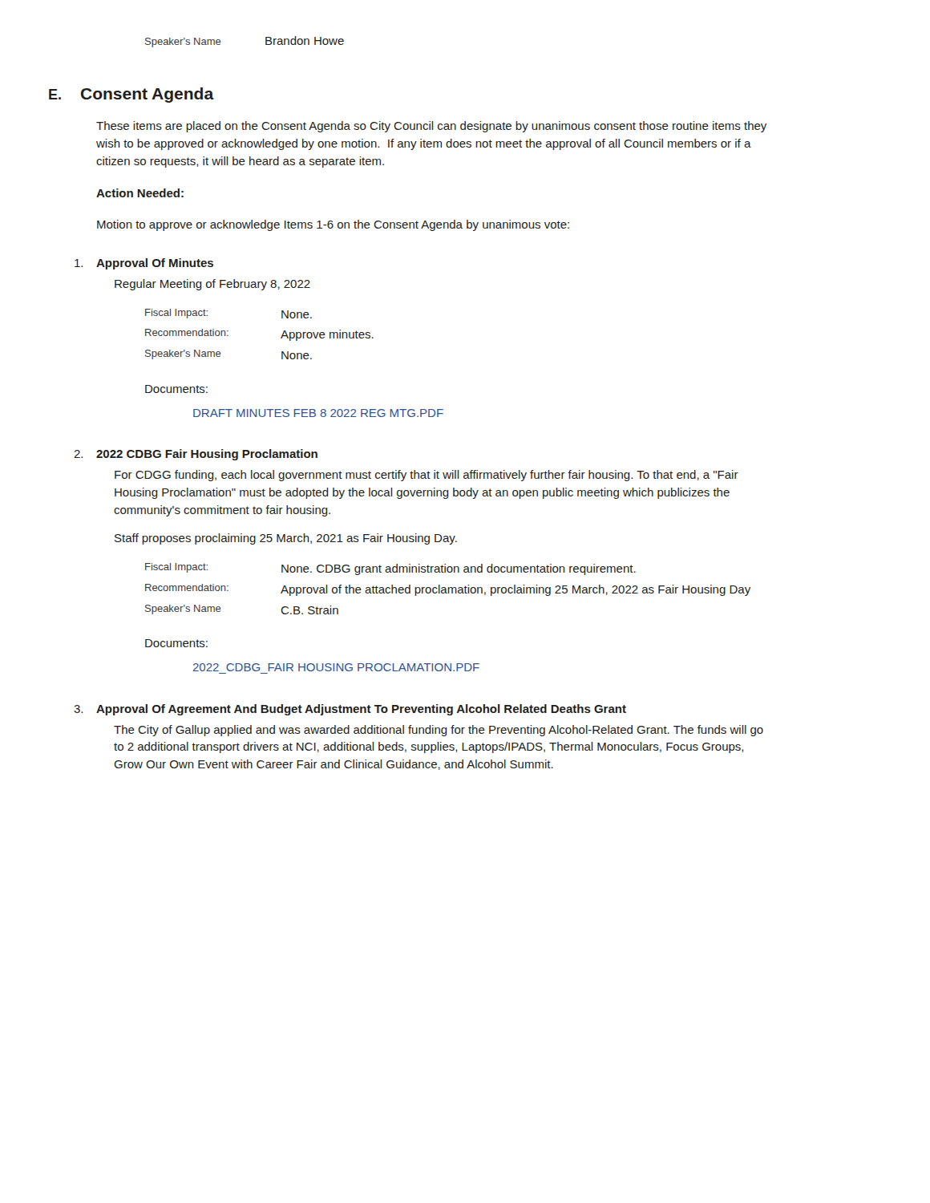Speaker's Name Brandon Howe
E. Consent Agenda
These items are placed on the Consent Agenda so City Council can designate by unanimous consent those routine items they wish to be approved or acknowledged by one motion. If any item does not meet the approval of all Council members or if a citizen so requests, it will be heard as a separate item.
Action Needed:
Motion to approve or acknowledge Items 1-6 on the Consent Agenda by unanimous vote:
Approval Of Minutes
Regular Meeting of February 8, 2022
| Fiscal Impact: | None. |
| Recommendation: | Approve minutes. |
| Speaker's Name | None. |
Documents:
DRAFT MINUTES FEB 8 2022 REG MTG.PDF
2022 CDBG Fair Housing Proclamation
For CDGG funding, each local government must certify that it will affirmatively further fair housing. To that end, a "Fair Housing Proclamation" must be adopted by the local governing body at an open public meeting which publicizes the community's commitment to fair housing.
Staff proposes proclaiming 25 March, 2021 as Fair Housing Day.
| Fiscal Impact: | None. CDBG grant administration and documentation requirement. |
| Recommendation: | Approval of the attached proclamation, proclaiming 25 March, 2022 as Fair Housing Day |
| Speaker's Name | C.B. Strain |
Documents:
2022_CDBG_FAIR HOUSING PROCLAMATION.PDF
Approval Of Agreement And Budget Adjustment To Preventing Alcohol Related Deaths Grant
The City of Gallup applied and was awarded additional funding for the Preventing Alcohol-Related Grant. The funds will go to 2 additional transport drivers at NCI, additional beds, supplies, Laptops/IPADS, Thermal Monoculars, Focus Groups, Grow Our Own Event with Career Fair and Clinical Guidance, and Alcohol Summit.